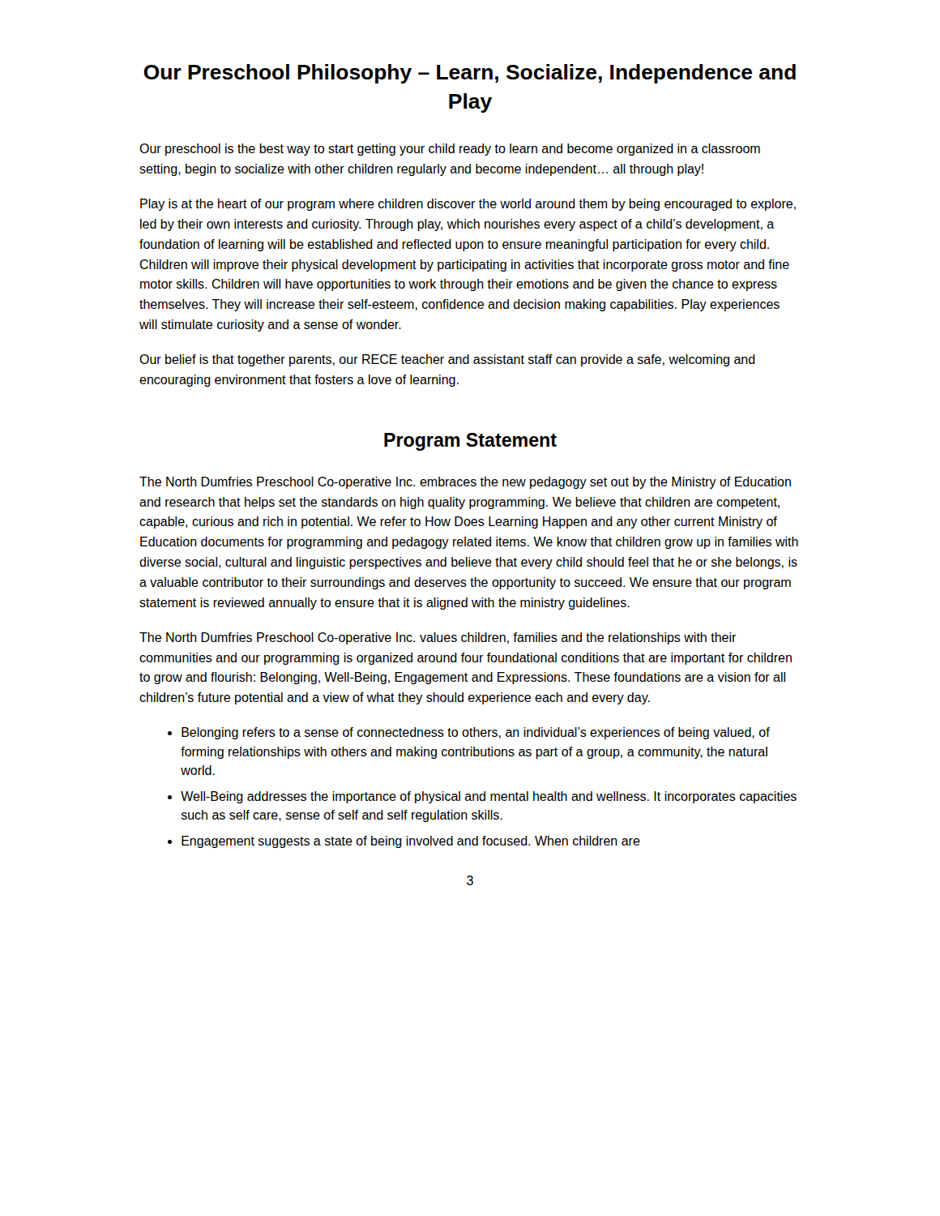Our Preschool Philosophy – Learn, Socialize, Independence and Play
Our preschool is the best way to start getting your child ready to learn and become organized in a classroom setting, begin to socialize with other children regularly and become independent… all through play!
Play is at the heart of our program where children discover the world around them by being encouraged to explore, led by their own interests and curiosity. Through play, which nourishes every aspect of a child’s development, a foundation of learning will be established and reflected upon to ensure meaningful participation for every child. Children will improve their physical development by participating in activities that incorporate gross motor and fine motor skills. Children will have opportunities to work through their emotions and be given the chance to express themselves. They will increase their self-esteem, confidence and decision making capabilities. Play experiences will stimulate curiosity and a sense of wonder.
Our belief is that together parents, our RECE teacher and assistant staff can provide a safe, welcoming and encouraging environment that fosters a love of learning.
Program Statement
The North Dumfries Preschool Co-operative Inc. embraces the new pedagogy set out by the Ministry of Education and research that helps set the standards on high quality programming. We believe that children are competent, capable, curious and rich in potential. We refer to How Does Learning Happen and any other current Ministry of Education documents for programming and pedagogy related items. We know that children grow up in families with diverse social, cultural and linguistic perspectives and believe that every child should feel that he or she belongs, is a valuable contributor to their surroundings and deserves the opportunity to succeed. We ensure that our program statement is reviewed annually to ensure that it is aligned with the ministry guidelines.
The North Dumfries Preschool Co-operative Inc. values children, families and the relationships with their communities and our programming is organized around four foundational conditions that are important for children to grow and flourish: Belonging, Well-Being, Engagement and Expressions. These foundations are a vision for all children’s future potential and a view of what they should experience each and every day.
Belonging refers to a sense of connectedness to others, an individual’s experiences of being valued, of forming relationships with others and making contributions as part of a group, a community, the natural world.
Well-Being addresses the importance of physical and mental health and wellness. It incorporates capacities such as self care, sense of self and self regulation skills.
Engagement suggests a state of being involved and focused. When children are
3